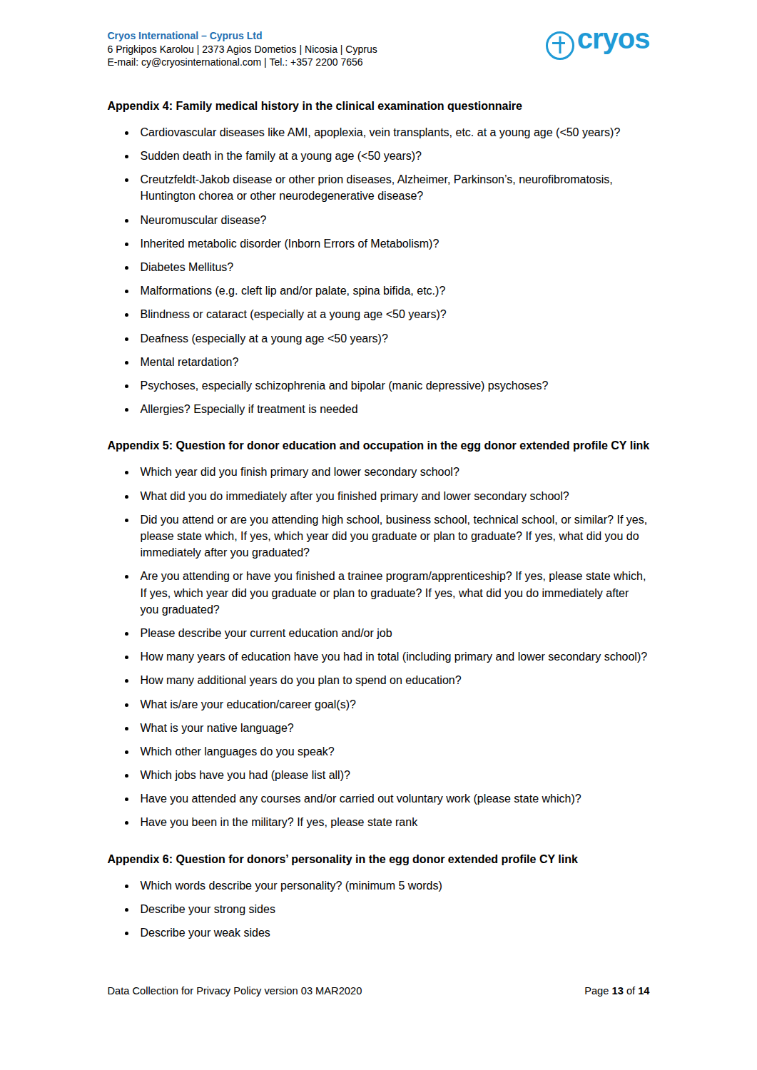Cryos International – Cyprus Ltd
6 Prigkipos Karolou | 2373 Agios Dometios | Nicosia | Cyprus
E-mail: cy@cryosinternational.com | Tel.: +357 2200 7656
cryos
Appendix 4: Family medical history in the clinical examination questionnaire
Cardiovascular diseases like AMI, apoplexia, vein transplants, etc. at a young age (<50 years)?
Sudden death in the family at a young age (<50 years)?
Creutzfeldt-Jakob disease or other prion diseases, Alzheimer, Parkinson’s, neurofibromatosis, Huntington chorea or other neurodegenerative disease?
Neuromuscular disease?
Inherited metabolic disorder (Inborn Errors of Metabolism)?
Diabetes Mellitus?
Malformations (e.g. cleft lip and/or palate, spina bifida, etc.)?
Blindness or cataract (especially at a young age <50 years)?
Deafness (especially at a young age <50 years)?
Mental retardation?
Psychoses, especially schizophrenia and bipolar (manic depressive) psychoses?
Allergies? Especially if treatment is needed
Appendix 5: Question for donor education and occupation in the egg donor extended profile CY link
Which year did you finish primary and lower secondary school?
What did you do immediately after you finished primary and lower secondary school?
Did you attend or are you attending high school, business school, technical school, or similar? If yes, please state which, If yes, which year did you graduate or plan to graduate? If yes, what did you do immediately after you graduated?
Are you attending or have you finished a trainee program/apprenticeship? If yes, please state which, If yes, which year did you graduate or plan to graduate? If yes, what did you do immediately after you graduated?
Please describe your current education and/or job
How many years of education have you had in total (including primary and lower secondary school)?
How many additional years do you plan to spend on education?
What is/are your education/career goal(s)?
What is your native language?
Which other languages do you speak?
Which jobs have you had (please list all)?
Have you attended any courses and/or carried out voluntary work (please state which)?
Have you been in the military? If yes, please state rank
Appendix 6: Question for donors’ personality in the egg donor extended profile CY link
Which words describe your personality? (minimum 5 words)
Describe your strong sides
Describe your weak sides
Data Collection for Privacy Policy version 03 MAR2020 Page 13 of 14